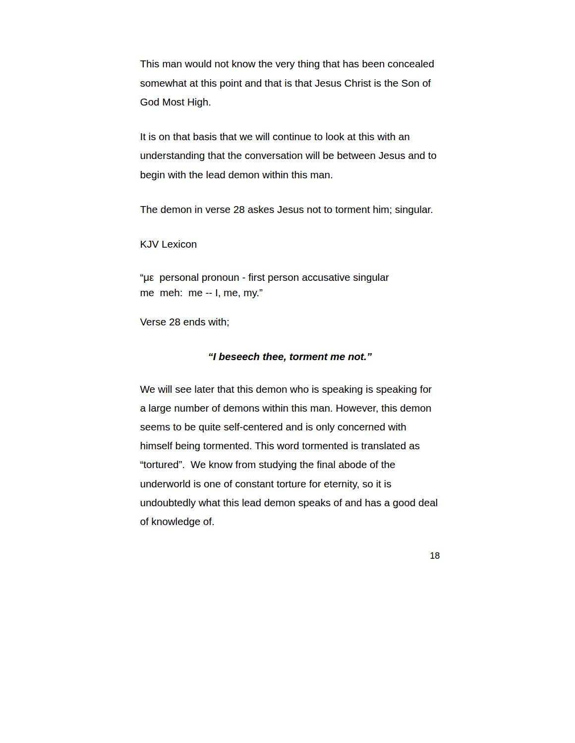This man would not know the very thing that has been concealed somewhat at this point and that is that Jesus Christ is the Son of God Most High.
It is on that basis that we will continue to look at this with an understanding that the conversation will be between Jesus and to begin with the lead demon within this man.
The demon in verse 28 askes Jesus not to torment him; singular.
KJV Lexicon
“με personal pronoun - first person accusative singular me meh: me -- I, me, my.”
Verse 28 ends with;
“I beseech thee, torment me not.”
We will see later that this demon who is speaking is speaking for a large number of demons within this man. However, this demon seems to be quite self-centered and is only concerned with himself being tormented. This word tormented is translated as “tortured”. We know from studying the final abode of the underworld is one of constant torture for eternity, so it is undoubtedly what this lead demon speaks of and has a good deal of knowledge of.
18